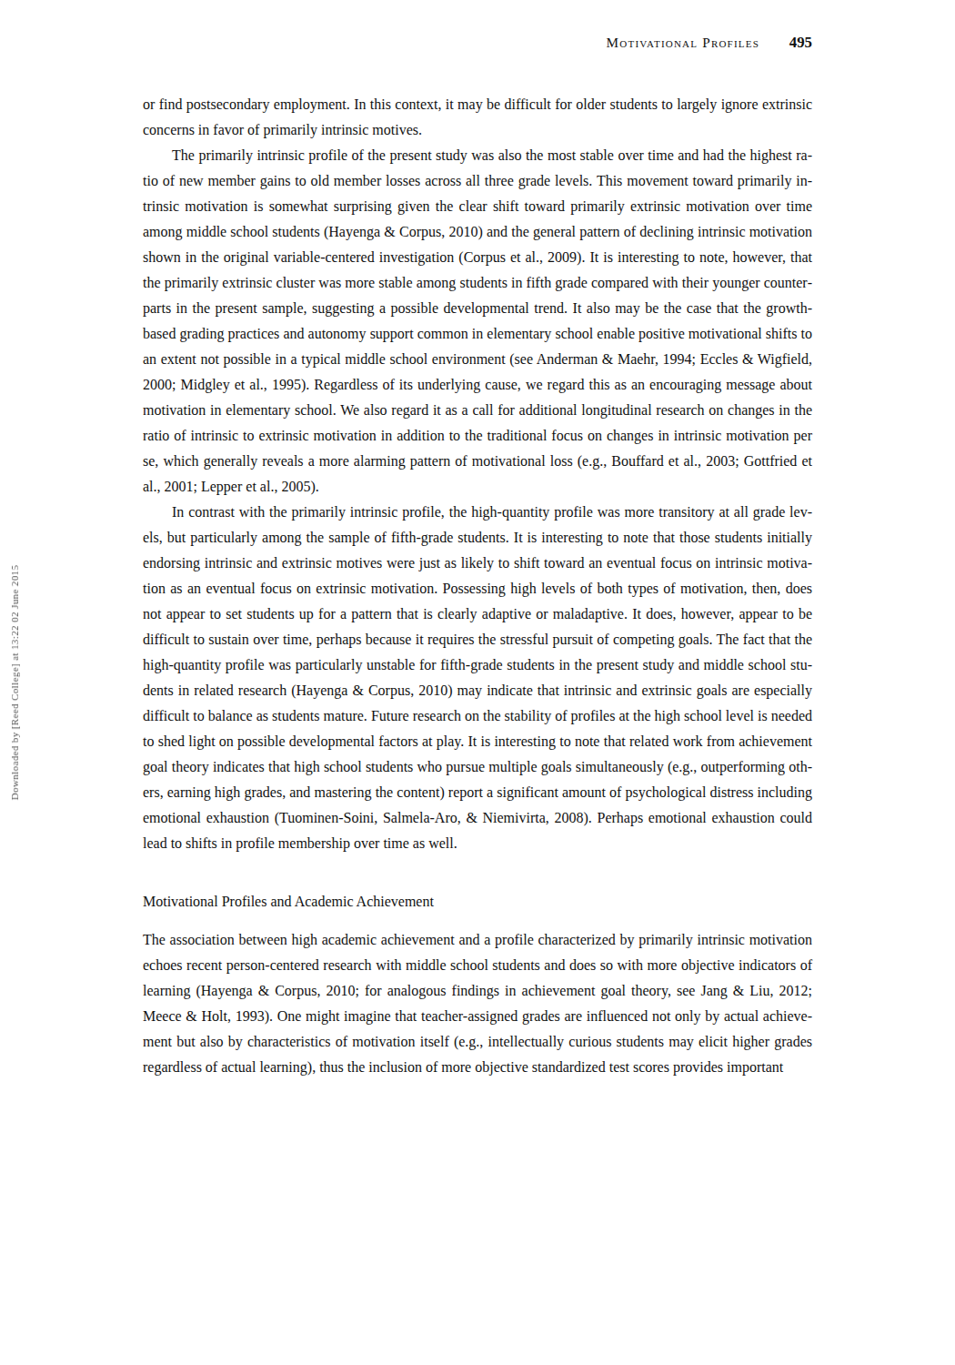Downloaded by [Reed College] at 13:22 02 June 2015
Motivational Profiles 495
or find postsecondary employment. In this context, it may be difficult for older students to largely ignore extrinsic concerns in favor of primarily intrinsic motives.
The primarily intrinsic profile of the present study was also the most stable over time and had the highest ratio of new member gains to old member losses across all three grade levels. This movement toward primarily intrinsic motivation is somewhat surprising given the clear shift toward primarily extrinsic motivation over time among middle school students (Hayenga & Corpus, 2010) and the general pattern of declining intrinsic motivation shown in the original variable-centered investigation (Corpus et al., 2009). It is interesting to note, however, that the primarily extrinsic cluster was more stable among students in fifth grade compared with their younger counterparts in the present sample, suggesting a possible developmental trend. It also may be the case that the growth-based grading practices and autonomy support common in elementary school enable positive motivational shifts to an extent not possible in a typical middle school environment (see Anderman & Maehr, 1994; Eccles & Wigfield, 2000; Midgley et al., 1995). Regardless of its underlying cause, we regard this as an encouraging message about motivation in elementary school. We also regard it as a call for additional longitudinal research on changes in the ratio of intrinsic to extrinsic motivation in addition to the traditional focus on changes in intrinsic motivation per se, which generally reveals a more alarming pattern of motivational loss (e.g., Bouffard et al., 2003; Gottfried et al., 2001; Lepper et al., 2005).
In contrast with the primarily intrinsic profile, the high-quantity profile was more transitory at all grade levels, but particularly among the sample of fifth-grade students. It is interesting to note that those students initially endorsing intrinsic and extrinsic motives were just as likely to shift toward an eventual focus on intrinsic motivation as an eventual focus on extrinsic motivation. Possessing high levels of both types of motivation, then, does not appear to set students up for a pattern that is clearly adaptive or maladaptive. It does, however, appear to be difficult to sustain over time, perhaps because it requires the stressful pursuit of competing goals. The fact that the high-quantity profile was particularly unstable for fifth-grade students in the present study and middle school students in related research (Hayenga & Corpus, 2010) may indicate that intrinsic and extrinsic goals are especially difficult to balance as students mature. Future research on the stability of profiles at the high school level is needed to shed light on possible developmental factors at play. It is interesting to note that related work from achievement goal theory indicates that high school students who pursue multiple goals simultaneously (e.g., outperforming others, earning high grades, and mastering the content) report a significant amount of psychological distress including emotional exhaustion (Tuominen-Soini, Salmela-Aro, & Niemivirta, 2008). Perhaps emotional exhaustion could lead to shifts in profile membership over time as well.
Motivational Profiles and Academic Achievement
The association between high academic achievement and a profile characterized by primarily intrinsic motivation echoes recent person-centered research with middle school students and does so with more objective indicators of learning (Hayenga & Corpus, 2010; for analogous findings in achievement goal theory, see Jang & Liu, 2012; Meece & Holt, 1993). One might imagine that teacher-assigned grades are influenced not only by actual achievement but also by characteristics of motivation itself (e.g., intellectually curious students may elicit higher grades regardless of actual learning), thus the inclusion of more objective standardized test scores provides important